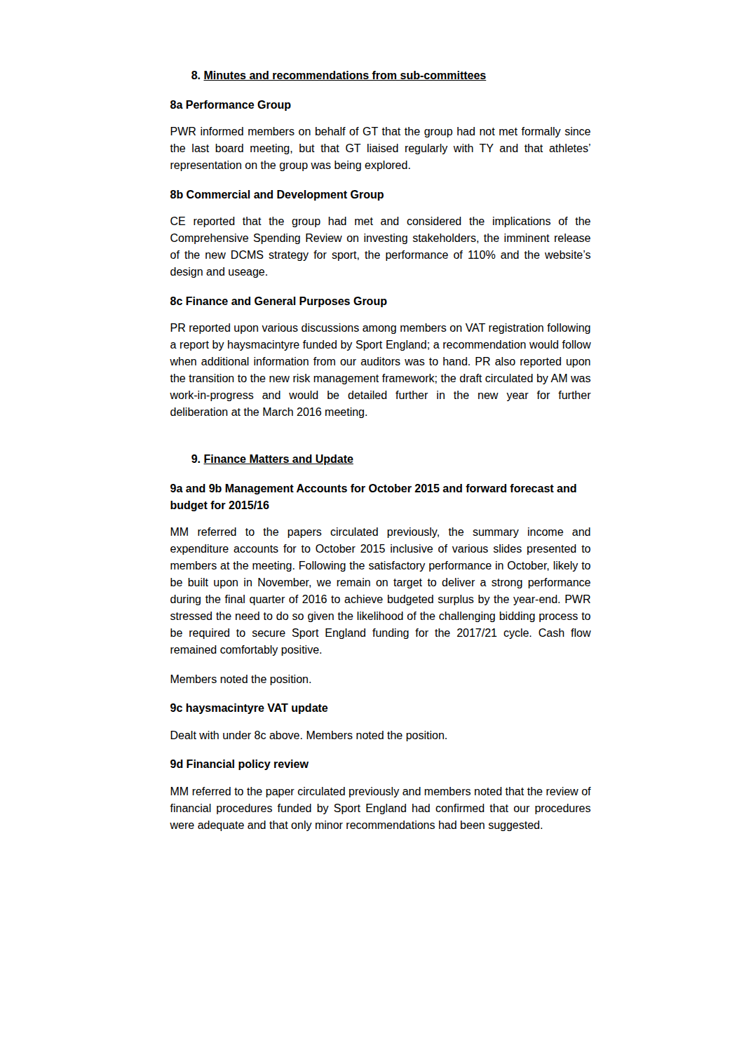Minutes and recommendations from sub-committees
8a Performance Group
PWR informed members on behalf of GT that the group had not met formally since the last board meeting, but that GT liaised regularly with TY and that athletes’ representation on the group was being explored.
8b Commercial and Development Group
CE reported that the group had met and considered the implications of the Comprehensive Spending Review on investing stakeholders, the imminent release of the new DCMS strategy for sport, the performance of 110% and the website’s design and useage.
8c Finance and General Purposes Group
PR reported upon various discussions among members on VAT registration following a report by haysmacintyre funded by Sport England; a recommendation would follow when additional information from our auditors was to hand. PR also reported upon the transition to the new risk management framework; the draft circulated by AM was work-in-progress and would be detailed further in the new year for further deliberation at the March 2016 meeting.
Finance Matters and Update
9a and 9b Management Accounts for October 2015 and forward forecast and budget for 2015/16
MM referred to the papers circulated previously, the summary income and expenditure accounts for to October 2015 inclusive of various slides presented to members at the meeting. Following the satisfactory performance in October, likely to be built upon in November, we remain on target to deliver a strong performance during the final quarter of 2016 to achieve budgeted surplus by the year-end. PWR stressed the need to do so given the likelihood of the challenging bidding process to be required to secure Sport England funding for the 2017/21 cycle. Cash flow remained comfortably positive.
Members noted the position.
9c haysmacintyre VAT update
Dealt with under 8c above. Members noted the position.
9d Financial policy review
MM referred to the paper circulated previously and members noted that the review of financial procedures funded by Sport England had confirmed that our procedures were adequate and that only minor recommendations had been suggested.